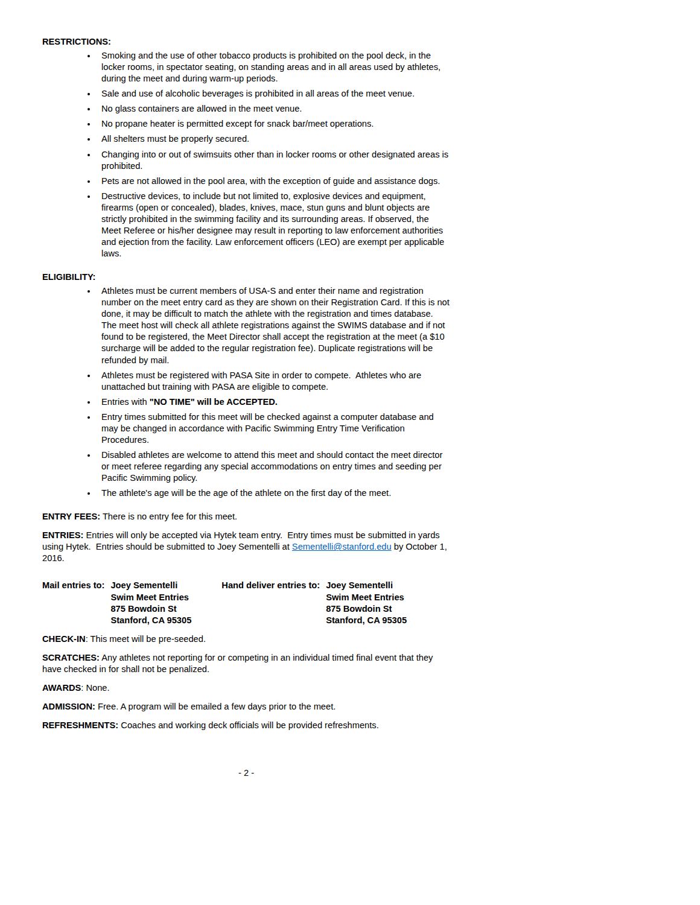Restrictions:
Smoking and the use of other tobacco products is prohibited on the pool deck, in the locker rooms, in spectator seating, on standing areas and in all areas used by athletes, during the meet and during warm-up periods.
Sale and use of alcoholic beverages is prohibited in all areas of the meet venue.
No glass containers are allowed in the meet venue.
No propane heater is permitted except for snack bar/meet operations.
All shelters must be properly secured.
Changing into or out of swimsuits other than in locker rooms or other designated areas is prohibited.
Pets are not allowed in the pool area, with the exception of guide and assistance dogs.
Destructive devices, to include but not limited to, explosive devices and equipment, firearms (open or concealed), blades, knives, mace, stun guns and blunt objects are strictly prohibited in the swimming facility and its surrounding areas. If observed, the Meet Referee or his/her designee may result in reporting to law enforcement authorities and ejection from the facility. Law enforcement officers (LEO) are exempt per applicable laws.
Eligibility:
Athletes must be current members of USA-S and enter their name and registration number on the meet entry card as they are shown on their Registration Card. If this is not done, it may be difficult to match the athlete with the registration and times database. The meet host will check all athlete registrations against the SWIMS database and if not found to be registered, the Meet Director shall accept the registration at the meet (a $10 surcharge will be added to the regular registration fee). Duplicate registrations will be refunded by mail.
Athletes must be registered with PASA Site in order to compete. Athletes who are unattached but training with PASA are eligible to compete.
Entries with "NO TIME" will be ACCEPTED.
Entry times submitted for this meet will be checked against a computer database and may be changed in accordance with Pacific Swimming Entry Time Verification Procedures.
Disabled athletes are welcome to attend this meet and should contact the meet director or meet referee regarding any special accommodations on entry times and seeding per Pacific Swimming policy.
The athlete's age will be the age of the athlete on the first day of the meet.
ENTRY FEES: There is no entry fee for this meet.
ENTRIES: Entries will only be accepted via Hytek team entry. Entry times must be submitted in yards using Hytek. Entries should be submitted to Joey Sementelli at Sementelli@stanford.edu by October 1, 2016.
| Mail entries to: | Joey Sementelli | Hand deliver entries to: | Joey Sementelli |
| | Swim Meet Entries | | Swim Meet Entries |
| | 875 Bowdoin St | | 875 Bowdoin St |
| | Stanford, CA 95305 | | Stanford, CA 95305 |
CHECK-IN: This meet will be pre-seeded.
SCRATCHES: Any athletes not reporting for or competing in an individual timed final event that they have checked in for shall not be penalized.
AWARDS: None.
ADMISSION: Free. A program will be emailed a few days prior to the meet.
REFRESHMENTS: Coaches and working deck officials will be provided refreshments.
- 2 -